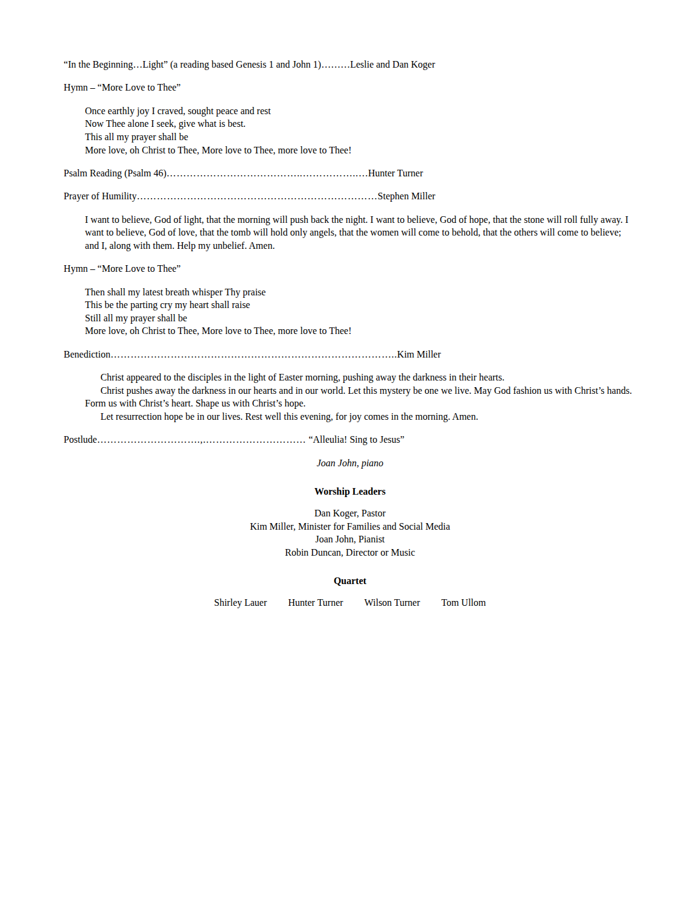“In the Beginning…Light” (a reading based Genesis 1 and John 1)………Leslie and Dan Koger
Hymn – “More Love to Thee”
Once earthly joy I craved, sought peace and rest
Now Thee alone I seek, give what is best.
This all my prayer shall be
More love, oh Christ to Thee, More love to Thee, more love to Thee!
Psalm Reading (Psalm 46)…………………………………..……………..…Hunter Turner
Prayer of Humility………………………………………………………………Stephen Miller
I want to believe, God of light, that the morning will push back the night. I want to believe, God of hope, that the stone will roll fully away. I want to believe, God of love, that the tomb will hold only angels, that the women will come to behold, that the others will come to believe; and I, along with them. Help my unbelief. Amen.
Hymn – “More Love to Thee”
Then shall my latest breath whisper Thy praise
This be the parting cry my heart shall raise
Still all my prayer shall be
More love, oh Christ to Thee, More love to Thee, more love to Thee!
Benediction………………………………………………………………………….. Kim Miller
Christ appeared to the disciples in the light of Easter morning, pushing away the darkness in their hearts.
Christ pushes away the darkness in our hearts and in our world. Let this mystery be one we live. May God fashion us with Christ’s hands. Form us with Christ’s heart. Shape us with Christ’s hope.
Let resurrection hope be in our lives. Rest well this evening, for joy comes in the morning. Amen.
Postlude………………………….,.………………………… “Alleulia! Sing to Jesus”
Joan John, piano
Worship Leaders
Dan Koger, Pastor
Kim Miller, Minister for Families and Social Media
Joan John, Pianist
Robin Duncan, Director or Music
Quartet
Shirley Lauer Hunter Turner Wilson Turner Tom Ullom